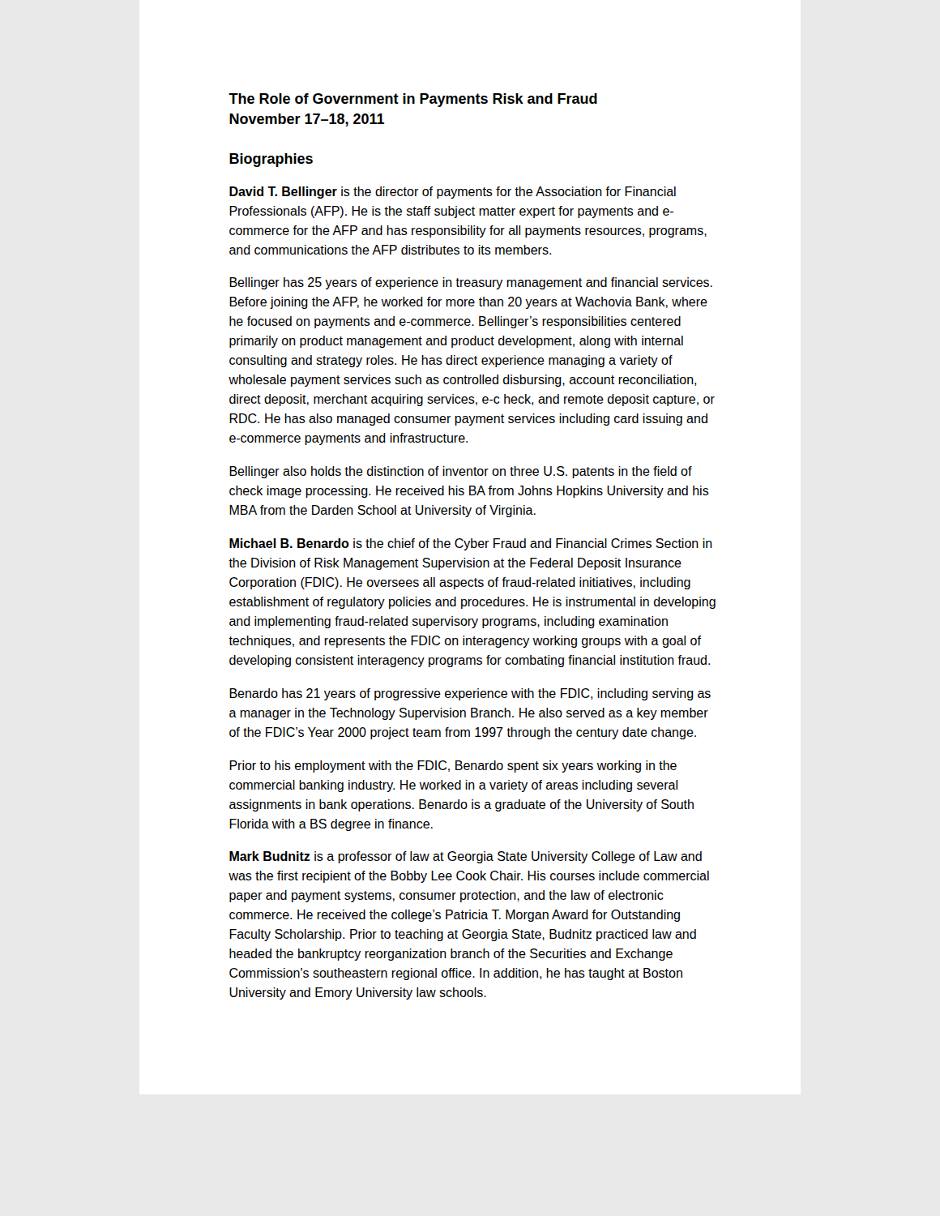The Role of Government in Payments Risk and FraudNovember 17–18, 2011
Biographies
David T. Bellinger is the director of payments for the Association for Financial Professionals (AFP). He is the staff subject matter expert for payments and e-commerce for the AFP and has responsibility for all payments resources, programs, and communications the AFP distributes to its members.
Bellinger has 25 years of experience in treasury management and financial services. Before joining the AFP, he worked for more than 20 years at Wachovia Bank, where he focused on payments and e-commerce. Bellinger’s responsibilities centered primarily on product management and product development, along with internal consulting and strategy roles. He has direct experience managing a variety of wholesale payment services such as controlled disbursing, account reconciliation, direct deposit, merchant acquiring services, e-c heck, and remote deposit capture, or RDC. He has also managed consumer payment services including card issuing and e-commerce payments and infrastructure.
Bellinger also holds the distinction of inventor on three U.S. patents in the field of check image processing. He received his BA from Johns Hopkins University and his MBA from the Darden School at University of Virginia.
Michael B. Benardo is the chief of the Cyber Fraud and Financial Crimes Section in the Division of Risk Management Supervision at the Federal Deposit Insurance Corporation (FDIC). He oversees all aspects of fraud-related initiatives, including establishment of regulatory policies and procedures. He is instrumental in developing and implementing fraud-related supervisory programs, including examination techniques, and represents the FDIC on interagency working groups with a goal of developing consistent interagency programs for combating financial institution fraud.
Benardo has 21 years of progressive experience with the FDIC, including serving as a manager in the Technology Supervision Branch. He also served as a key member of the FDIC’s Year 2000 project team from 1997 through the century date change.
Prior to his employment with the FDIC, Benardo spent six years working in the commercial banking industry. He worked in a variety of areas including several assignments in bank operations. Benardo is a graduate of the University of South Florida with a BS degree in finance.
Mark Budnitz is a professor of law at Georgia State University College of Law and was the first recipient of the Bobby Lee Cook Chair. His courses include commercial paper and payment systems, consumer protection, and the law of electronic commerce. He received the college’s Patricia T. Morgan Award for Outstanding Faculty Scholarship. Prior to teaching at Georgia State, Budnitz practiced law and headed the bankruptcy reorganization branch of the Securities and Exchange Commission's southeastern regional office. In addition, he has taught at Boston University and Emory University law schools.